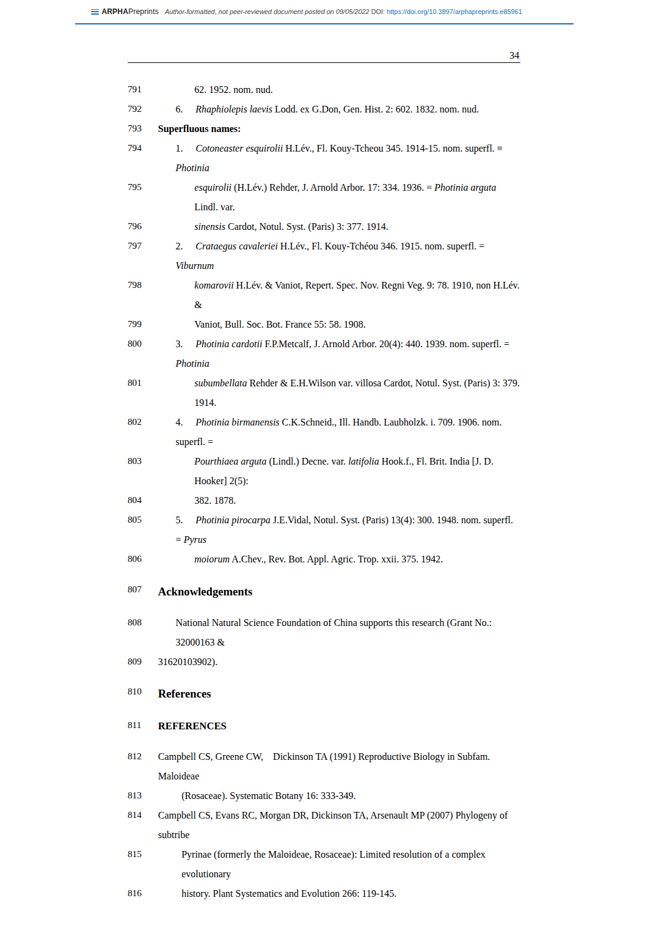ARPHAPreprints Author-formatted, not peer-reviewed document posted on 09/05/2022 DOI: https://doi.org/10.3897/arphapreprints.e85961
34
791
62. 1952. nom. nud.
792
6. Rhaphiolepis laevis Lodd. ex G.Don, Gen. Hist. 2: 602. 1832. nom. nud.
793
Superfluous names:
794
1. Cotoneaster esquirolii H.Lév., Fl. Kouy-Tcheou 345. 1914-15. nom. superfl. ≡ Photinia
795
esquirolii (H.Lév.) Rehder, J. Arnold Arbor. 17: 334. 1936. = Photinia arguta Lindl. var.
796
sinensis Cardot, Notul. Syst. (Paris) 3: 377. 1914.
797
2. Crataegus cavaleriei H.Lév., Fl. Kouy-Tchéou 346. 1915. nom. superfl. = Viburnum
798
komarovii H.Lév. & Vaniot, Repert. Spec. Nov. Regni Veg. 9: 78. 1910, non H.Lév. &
799
Vaniot, Bull. Soc. Bot. France 55: 58. 1908.
800
3. Photinia cardotii F.P.Metcalf, J. Arnold Arbor. 20(4): 440. 1939. nom. superfl. = Photinia
801
subumbellata Rehder & E.H.Wilson var. villosa Cardot, Notul. Syst. (Paris) 3: 379. 1914.
802
4. Photinia birmanensis C.K.Schneid., Ill. Handb. Laubholzk. i. 709. 1906. nom. superfl. =
803
Pourthiaea arguta (Lindl.) Decne. var. latifolia Hook.f., Fl. Brit. India [J. D. Hooker] 2(5):
804
382. 1878.
805
5. Photinia pirocarpa J.E.Vidal, Notul. Syst. (Paris) 13(4): 300. 1948. nom. superfl. = Pyrus
806
moiorum A.Chev., Rev. Bot. Appl. Agric. Trop. xxii. 375. 1942.
807
Acknowledgements
808
National Natural Science Foundation of China supports this research (Grant No.: 32000163 &
809
31620103902).
810
References
811
REFERENCES
812
Campbell CS, Greene CW, Dickinson TA (1991) Reproductive Biology in Subfam. Maloideae
813
(Rosaceae). Systematic Botany 16: 333-349.
814
Campbell CS, Evans RC, Morgan DR, Dickinson TA, Arsenault MP (2007) Phylogeny of subtribe
815
Pyrinae (formerly the Maloideae, Rosaceae): Limited resolution of a complex evolutionary
816
history. Plant Systematics and Evolution 266: 119-145.